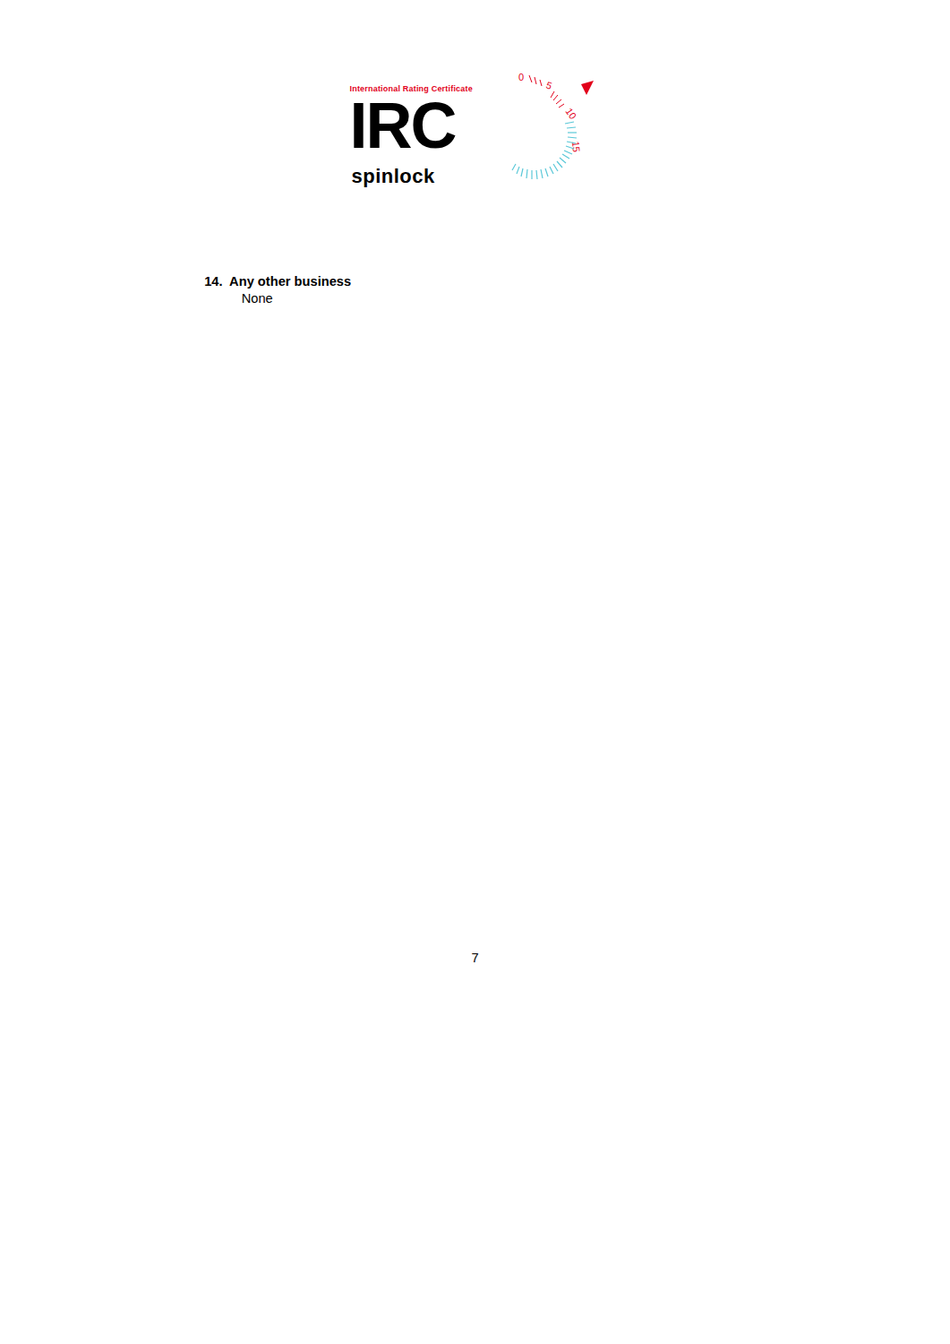International Rating Certificate
IRC
spinlock
0 5 10 15
14. Any other business
None
7